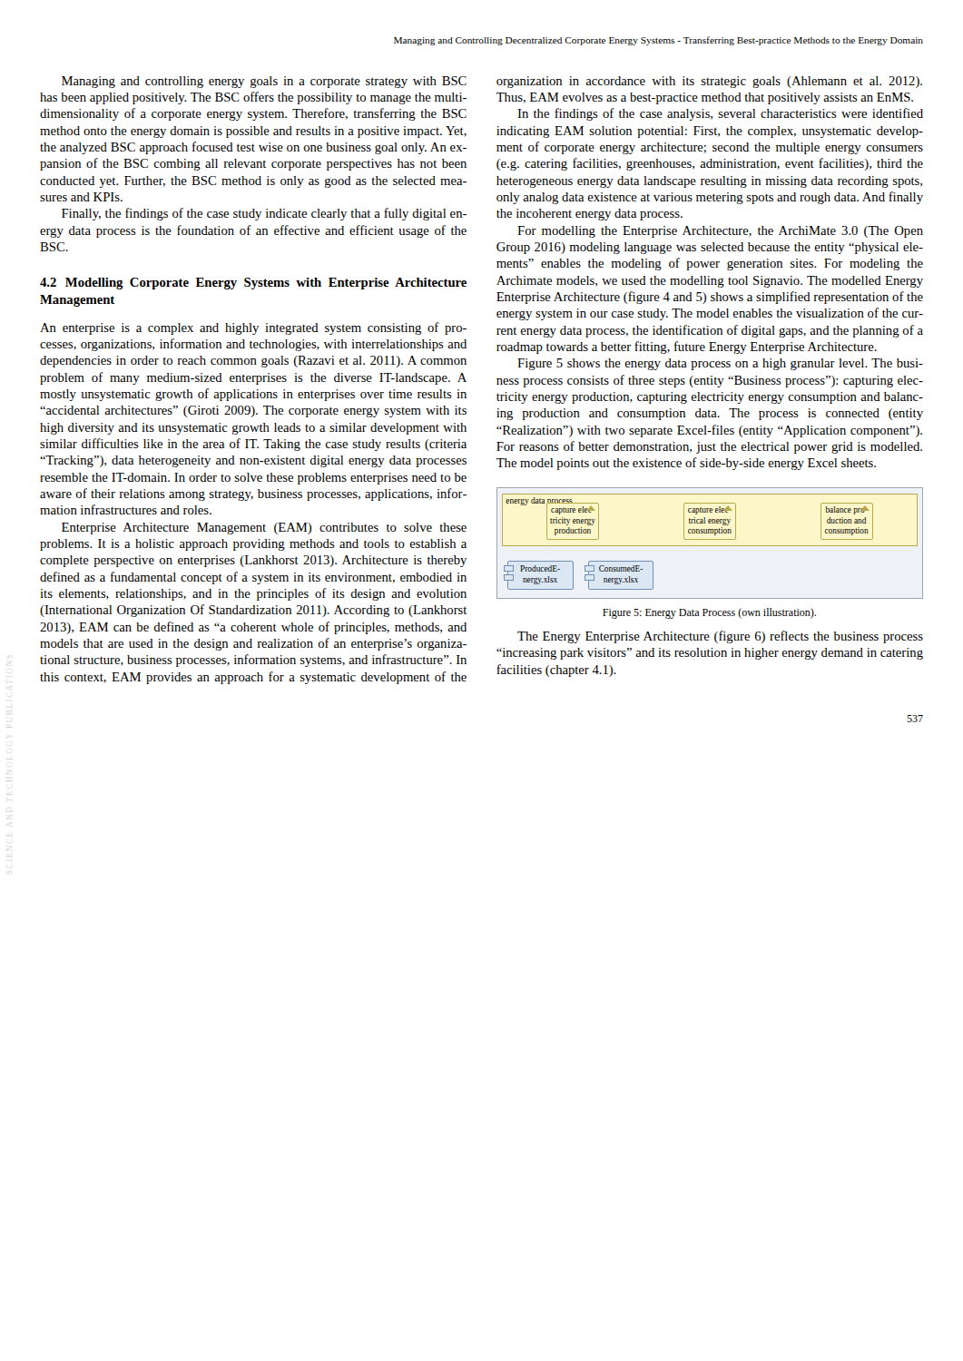SCIENCE AND TECHNOLOGY PUBLICATIONS
Managing and Controlling Decentralized Corporate Energy Systems - Transferring Best-practice Methods to the Energy Domain
Managing and controlling energy goals in a corporate strategy with BSC has been applied positively. The BSC offers the possibility to manage the multi-dimensionality of a corporate energy system. Therefore, transferring the BSC method onto the energy domain is possible and results in a positive impact. Yet, the analyzed BSC approach focused test wise on one business goal only. An expansion of the BSC combing all relevant corporate perspectives has not been conducted yet. Further, the BSC method is only as good as the selected measures and KPIs.
Finally, the findings of the case study indicate clearly that a fully digital energy data process is the foundation of an effective and efficient usage of the BSC.
4.2 Modelling Corporate Energy Systems with Enterprise Architecture Management
An enterprise is a complex and highly integrated system consisting of processes, organizations, information and technologies, with interrelationships and dependencies in order to reach common goals (Razavi et al. 2011). A common problem of many medium-sized enterprises is the diverse IT-landscape. A mostly unsystematic growth of applications in enterprises over time results in “accidental architectures” (Giroti 2009). The corporate energy system with its high diversity and its unsystematic growth leads to a similar development with similar difficulties like in the area of IT. Taking the case study results (criteria “Tracking”), data heterogeneity and non-existent digital energy data processes resemble the IT-domain. In order to solve these problems enterprises need to be aware of their relations among strategy, business processes, applications, information infrastructures and roles.
Enterprise Architecture Management (EAM) contributes to solve these problems. It is a holistic approach providing methods and tools to establish a complete perspective on enterprises (Lankhorst 2013). Architecture is thereby defined as a fundamental concept of a system in its environment, embodied in its elements, relationships, and in the principles of its design and evolution (International Organization Of Standardization 2011). According to (Lankhorst 2013), EAM can be defined as “a coherent whole of principles, methods, and models that are used in the design and realization of an enterprise’s organizational structure, business processes, information systems, and infrastructure”. In this context, EAM provides an approach for a systematic development of the organization in accordance with its strategic goals (Ahlemann et al. 2012). Thus, EAM evolves as a best-practice method that positively assists an EnMS.
In the findings of the case analysis, several characteristics were identified indicating EAM solution potential: First, the complex, unsystematic development of corporate energy architecture; second the multiple energy consumers (e.g. catering facilities, greenhouses, administration, event facilities), third the heterogeneous energy data landscape resulting in missing data recording spots, only analog data existence at various metering spots and rough data. And finally the incoherent energy data process.
For modelling the Enterprise Architecture, the ArchiMate 3.0 (The Open Group 2016) modeling language was selected because the entity “physical elements” enables the modeling of power generation sites. For modeling the Archimate models, we used the modelling tool Signavio. The modelled Energy Enterprise Architecture (figure 4 and 5) shows a simplified representation of the energy system in our case study. The model enables the visualization of the current energy data process, the identification of digital gaps, and the planning of a roadmap towards a better fitting, future Energy Enterprise Architecture.
Figure 5 shows the energy data process on a high granular level. The business process consists of three steps (entity “Business process”): capturing electricity energy production, capturing electricity energy consumption and balancing production and consumption data. The process is connected (entity “Realization”) with two separate Excel-files (entity “Application component”). For reasons of better demonstration, just the electrical power grid is modelled. The model points out the existence of side-by-side energy Excel sheets.
energy data process
capture electricity energy production
capture electrical energy con­sumption
balance production and con­sumption
ProducedE­nergy.xlsx
ConsumedE­nergy.xlsx
Figure 5: Energy Data Process (own illustration).
The Energy Enterprise Architecture (figure 6) reflects the business process “increasing park visitors” and its resolution in higher energy demand in catering facilities (chapter 4.1).
537